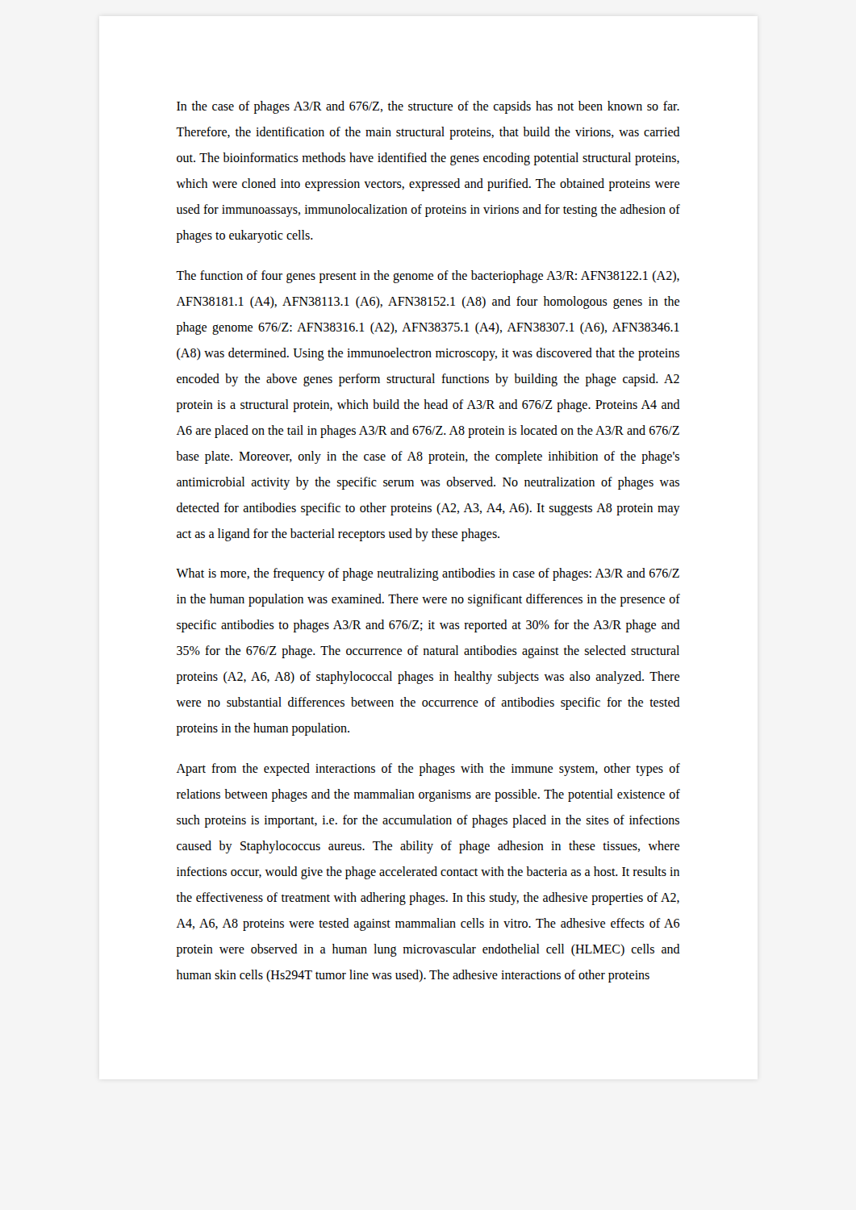In the case of phages A3/R and 676/Z, the structure of the capsids has not been known so far. Therefore, the identification of the main structural proteins, that build the virions, was carried out. The bioinformatics methods have identified the genes encoding potential structural proteins, which were cloned into expression vectors, expressed and purified. The obtained proteins were used for immunoassays, immunolocalization of proteins in virions and for testing the adhesion of phages to eukaryotic cells.
The function of four genes present in the genome of the bacteriophage A3/R: AFN38122.1 (A2), AFN38181.1 (A4), AFN38113.1 (A6), AFN38152.1 (A8) and four homologous genes in the phage genome 676/Z: AFN38316.1 (A2), AFN38375.1 (A4), AFN38307.1 (A6), AFN38346.1 (A8) was determined. Using the immunoelectron microscopy, it was discovered that the proteins encoded by the above genes perform structural functions by building the phage capsid. A2 protein is a structural protein, which build the head of A3/R and 676/Z phage. Proteins A4 and A6 are placed on the tail in phages A3/R and 676/Z. A8 protein is located on the A3/R and 676/Z base plate. Moreover, only in the case of A8 protein, the complete inhibition of the phage's antimicrobial activity by the specific serum was observed. No neutralization of phages was detected for antibodies specific to other proteins (A2, A3, A4, A6). It suggests A8 protein may act as a ligand for the bacterial receptors used by these phages.
What is more, the frequency of phage neutralizing antibodies in case of phages: A3/R and 676/Z in the human population was examined. There were no significant differences in the presence of specific antibodies to phages A3/R and 676/Z; it was reported at 30% for the A3/R phage and 35% for the 676/Z phage. The occurrence of natural antibodies against the selected structural proteins (A2, A6, A8) of staphylococcal phages in healthy subjects was also analyzed. There were no substantial differences between the occurrence of antibodies specific for the tested proteins in the human population.
Apart from the expected interactions of the phages with the immune system, other types of relations between phages and the mammalian organisms are possible. The potential existence of such proteins is important, i.e. for the accumulation of phages placed in the sites of infections caused by Staphylococcus aureus. The ability of phage adhesion in these tissues, where infections occur, would give the phage accelerated contact with the bacteria as a host. It results in the effectiveness of treatment with adhering phages. In this study, the adhesive properties of A2, A4, A6, A8 proteins were tested against mammalian cells in vitro. The adhesive effects of A6 protein were observed in a human lung microvascular endothelial cell (HLMEC) cells and human skin cells (Hs294T tumor line was used). The adhesive interactions of other proteins